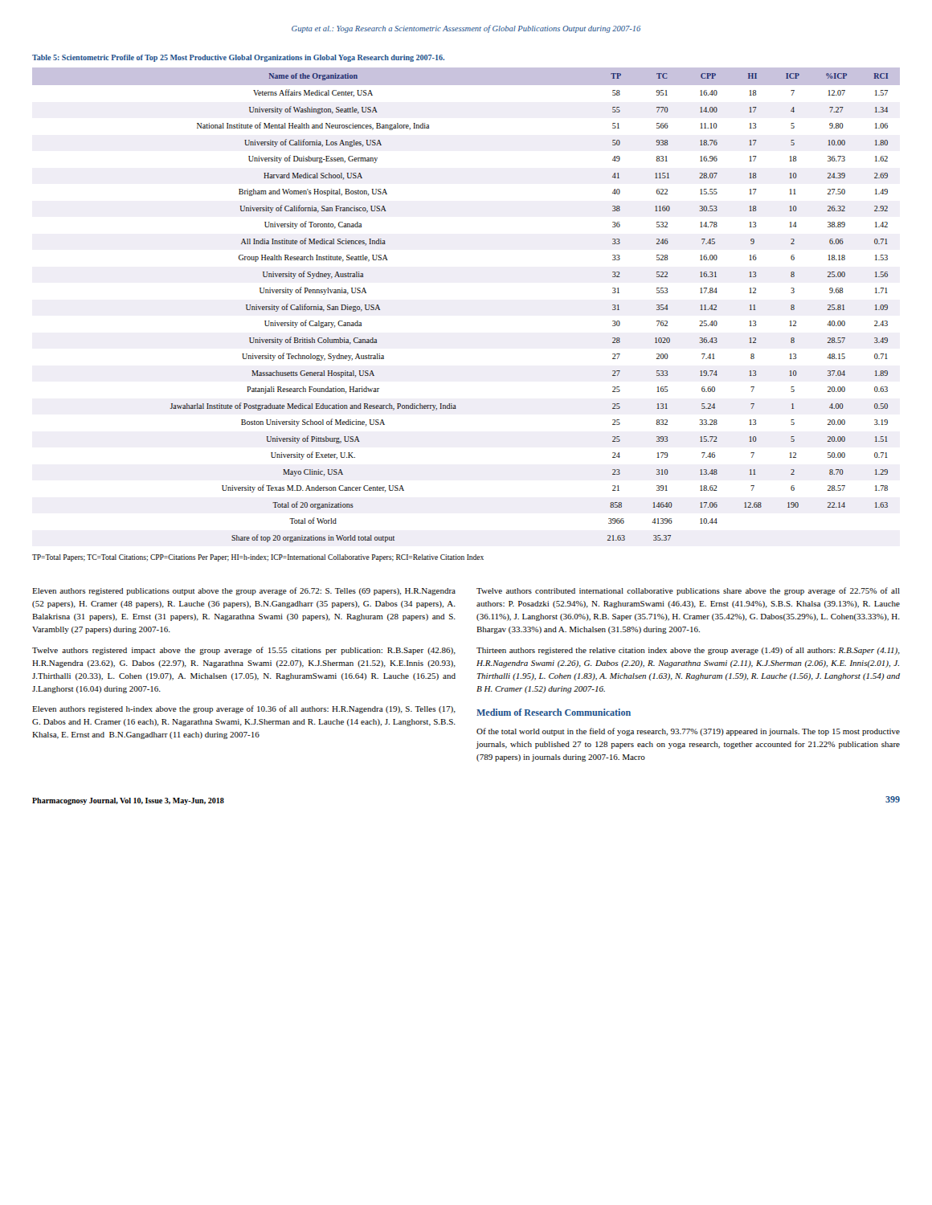Gupta et al.: Yoga Research a Scientometric Assessment of Global Publications Output during 2007-16
Table 5: Scientometric Profile of Top 25 Most Productive Global Organizations in Global Yoga Research during 2007-16.
| Name of the Organization | TP | TC | CPP | HI | ICP | %ICP | RCI |
| --- | --- | --- | --- | --- | --- | --- | --- |
| Veterns Affairs Medical Center, USA | 58 | 951 | 16.40 | 18 | 7 | 12.07 | 1.57 |
| University of Washington, Seattle, USA | 55 | 770 | 14.00 | 17 | 4 | 7.27 | 1.34 |
| National Institute of Mental Health and Neurosciences, Bangalore, India | 51 | 566 | 11.10 | 13 | 5 | 9.80 | 1.06 |
| University of California, Los Angles, USA | 50 | 938 | 18.76 | 17 | 5 | 10.00 | 1.80 |
| University of Duisburg-Essen, Germany | 49 | 831 | 16.96 | 17 | 18 | 36.73 | 1.62 |
| Harvard Medical School, USA | 41 | 1151 | 28.07 | 18 | 10 | 24.39 | 2.69 |
| Brigham and Women's Hospital, Boston, USA | 40 | 622 | 15.55 | 17 | 11 | 27.50 | 1.49 |
| University of California, San Francisco, USA | 38 | 1160 | 30.53 | 18 | 10 | 26.32 | 2.92 |
| University of Toronto, Canada | 36 | 532 | 14.78 | 13 | 14 | 38.89 | 1.42 |
| All India Institute of Medical Sciences, India | 33 | 246 | 7.45 | 9 | 2 | 6.06 | 0.71 |
| Group Health Research Institute, Seattle, USA | 33 | 528 | 16.00 | 16 | 6 | 18.18 | 1.53 |
| University of Sydney, Australia | 32 | 522 | 16.31 | 13 | 8 | 25.00 | 1.56 |
| University of Pennsylvania, USA | 31 | 553 | 17.84 | 12 | 3 | 9.68 | 1.71 |
| University of California, San Diego, USA | 31 | 354 | 11.42 | 11 | 8 | 25.81 | 1.09 |
| University of Calgary, Canada | 30 | 762 | 25.40 | 13 | 12 | 40.00 | 2.43 |
| University of British Columbia, Canada | 28 | 1020 | 36.43 | 12 | 8 | 28.57 | 3.49 |
| University of Technology, Sydney, Australia | 27 | 200 | 7.41 | 8 | 13 | 48.15 | 0.71 |
| Massachusetts General Hospital, USA | 27 | 533 | 19.74 | 13 | 10 | 37.04 | 1.89 |
| Patanjali Research Foundation, Haridwar | 25 | 165 | 6.60 | 7 | 5 | 20.00 | 0.63 |
| Jawaharlal Institute of Postgraduate Medical Education and Research, Pondicherry, India | 25 | 131 | 5.24 | 7 | 1 | 4.00 | 0.50 |
| Boston University School of Medicine, USA | 25 | 832 | 33.28 | 13 | 5 | 20.00 | 3.19 |
| University of Pittsburg, USA | 25 | 393 | 15.72 | 10 | 5 | 20.00 | 1.51 |
| University of Exeter, U.K. | 24 | 179 | 7.46 | 7 | 12 | 50.00 | 0.71 |
| Mayo Clinic, USA | 23 | 310 | 13.48 | 11 | 2 | 8.70 | 1.29 |
| University of Texas M.D. Anderson Cancer Center, USA | 21 | 391 | 18.62 | 7 | 6 | 28.57 | 1.78 |
| Total of 20 organizations | 858 | 14640 | 17.06 | 12.68 | 190 | 22.14 | 1.63 |
| Total of World | 3966 | 41396 | 10.44 | | | | |
| Share of top 20 organizations in World total output | 21.63 | 35.37 | | | | | |
TP=Total Papers; TC=Total Citations; CPP=Citations Per Paper; HI=h-index; ICP=International Collaborative Papers; RCI=Relative Citation Index
Eleven authors registered publications output above the group average of 26.72: S. Telles (69 papers), H.R.Nagendra (52 papers), H. Cramer (48 papers), R. Lauche (36 papers), B.N.Gangadharr (35 papers), G. Dabos (34 papers), A. Balakrisna (31 papers), E. Ernst (31 papers), R. Nagarathna Swami (30 papers), N. Raghuram (28 papers) and S. Varamblly (27 papers) during 2007-16.
Twelve authors registered impact above the group average of 15.55 citations per publication: R.B.Saper (42.86), H.R.Nagendra (23.62), G. Dabos (22.97), R. Nagarathna Swami (22.07), K.J.Sherman (21.52), K.E.Innis (20.93), J.Thirthalli (20.33), L. Cohen (19.07), A. Michalsen (17.05), N. RaghuramSwami (16.64) R. Lauche (16.25) and J.Langhorst (16.04) during 2007-16.
Eleven authors registered h-index above the group average of 10.36 of all authors: H.R.Nagendra (19), S. Telles (17), G. Dabos and H. Cramer (16 each), R. Nagarathna Swami, K.J.Sherman and R. Lauche (14 each), J. Langhorst, S.B.S. Khalsa, E. Ernst and B.N.Gangadharr (11 each) during 2007-16
Twelve authors contributed international collaborative publications share above the group average of 22.75% of all authors: P. Posadzki (52.94%), N. RaghuramSwami (46.43), E. Ernst (41.94%), S.B.S. Khalsa (39.13%), R. Lauche (36.11%), J. Langhorst (36.0%), R.B. Saper (35.71%), H. Cramer (35.42%), G. Dabos(35.29%), L. Cohen(33.33%), H. Bhargav (33.33%) and A. Michalsen (31.58%) during 2007-16.
Thirteen authors registered the relative citation index above the group average (1.49) of all authors: R.B.Saper (4.11), H.R.Nagendra Swami (2.26), G. Dabos (2.20), R. Nagarathna Swami (2.11), K.J.Sherman (2.06), K.E. Innis(2.01), J. Thirthalli (1.95), L. Cohen (1.83), A. Michalsen (1.63), N. Raghuram (1.59), R. Lauche (1.56), J. Langhorst (1.54) and B H. Cramer (1.52) during 2007-16.
Medium of Research Communication
Of the total world output in the field of yoga research, 93.77% (3719) appeared in journals. The top 15 most productive journals, which published 27 to 128 papers each on yoga research, together accounted for 21.22% publication share (789 papers) in journals during 2007-16. Macro
Pharmacognosy Journal, Vol 10, Issue 3, May-Jun, 2018
399